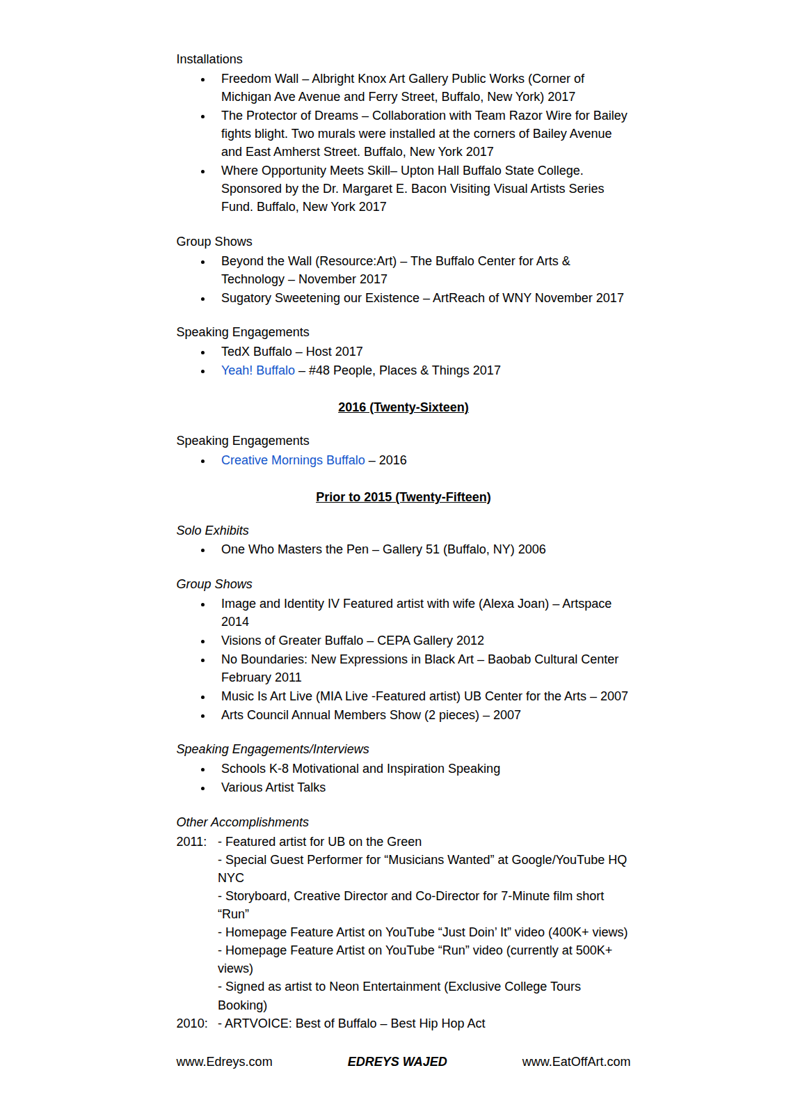Installations
Freedom Wall – Albright Knox Art Gallery Public Works (Corner of Michigan Ave Avenue and Ferry Street, Buffalo, New York) 2017
The Protector of Dreams – Collaboration with Team Razor Wire for Bailey fights blight. Two murals were installed at the corners of Bailey Avenue and East Amherst Street. Buffalo, New York 2017
Where Opportunity Meets Skill– Upton Hall Buffalo State College. Sponsored by the Dr. Margaret E. Bacon Visiting Visual Artists Series Fund. Buffalo, New York 2017
Group Shows
Beyond the Wall (Resource:Art) – The Buffalo Center for Arts & Technology – November 2017
Sugatory Sweetening our Existence – ArtReach of WNY November 2017
Speaking Engagements
TedX Buffalo – Host 2017
Yeah! Buffalo – #48 People, Places & Things 2017
2016 (Twenty-Sixteen)
Speaking Engagements
Creative Mornings Buffalo – 2016
Prior to 2015 (Twenty-Fifteen)
Solo Exhibits
One Who Masters the Pen – Gallery 51 (Buffalo, NY) 2006
Group Shows
Image and Identity IV Featured artist with wife (Alexa Joan) – Artspace 2014
Visions of Greater Buffalo – CEPA Gallery 2012
No Boundaries: New Expressions in Black Art – Baobab Cultural Center February 2011
Music Is Art Live (MIA Live -Featured artist) UB Center for the Arts – 2007
Arts Council Annual Members Show (2 pieces) – 2007
Speaking Engagements/Interviews
Schools K-8 Motivational and Inspiration Speaking
Various Artist Talks
Other Accomplishments
2011:
- Featured artist for UB on the Green
- Special Guest Performer for “Musicians Wanted” at Google/YouTube HQ NYC
- Storyboard, Creative Director and Co-Director for 7-Minute film short “Run”
- Homepage Feature Artist on YouTube “Just Doin’ It” video (400K+ views)
- Homepage Feature Artist on YouTube “Run” video (currently at 500K+ views)
- Signed as artist to Neon Entertainment (Exclusive College Tours Booking)
2010:
- ARTVOICE: Best of Buffalo – Best Hip Hop Act
www.Edreys.com
EDREYS WAJED
www.EatOffArt.com